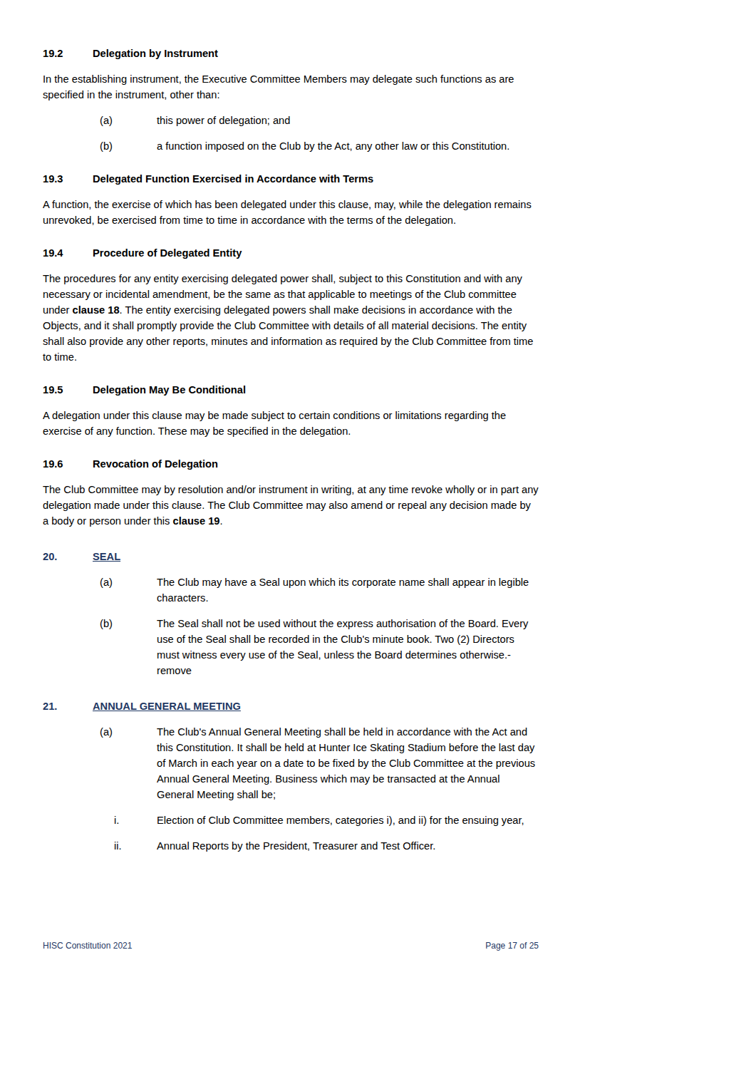19.2 Delegation by Instrument
In the establishing instrument, the Executive Committee Members may delegate such functions as are specified in the instrument, other than:
(a)
this power of delegation; and
(b)
a function imposed on the Club by the Act, any other law or this Constitution.
19.3 Delegated Function Exercised in Accordance with Terms
A function, the exercise of which has been delegated under this clause, may, while the delegation remains unrevoked, be exercised from time to time in accordance with the terms of the delegation.
19.4 Procedure of Delegated Entity
The procedures for any entity exercising delegated power shall, subject to this Constitution and with any necessary or incidental amendment, be the same as that applicable to meetings of the Club committee under clause 18. The entity exercising delegated powers shall make decisions in accordance with the Objects, and it shall promptly provide the Club Committee with details of all material decisions. The entity shall also provide any other reports, minutes and information as required by the Club Committee from time to time.
19.5 Delegation May Be Conditional
A delegation under this clause may be made subject to certain conditions or limitations regarding the exercise of any function. These may be specified in the delegation.
19.6 Revocation of Delegation
The Club Committee may by resolution and/or instrument in writing, at any time revoke wholly or in part any delegation made under this clause. The Club Committee may also amend or repeal any decision made by a body or person under this clause 19.
20. SEAL
(a)
The Club may have a Seal upon which its corporate name shall appear in legible characters.
(b)
The Seal shall not be used without the express authorisation of the Board. Every use of the Seal shall be recorded in the Club's minute book. Two (2) Directors must witness every use of the Seal, unless the Board determines otherwise.- remove
21. ANNUAL GENERAL MEETING
(a)
The Club's Annual General Meeting shall be held in accordance with the Act and this Constitution. It shall be held at Hunter Ice Skating Stadium before the last day of March in each year on a date to be fixed by the Club Committee at the previous Annual General Meeting. Business which may be transacted at the Annual General Meeting shall be;
i.
Election of Club Committee members, categories i), and ii) for the ensuing year,
ii.
Annual Reports by the President, Treasurer and Test Officer.
HISC Constitution 2021 Page 17 of 25